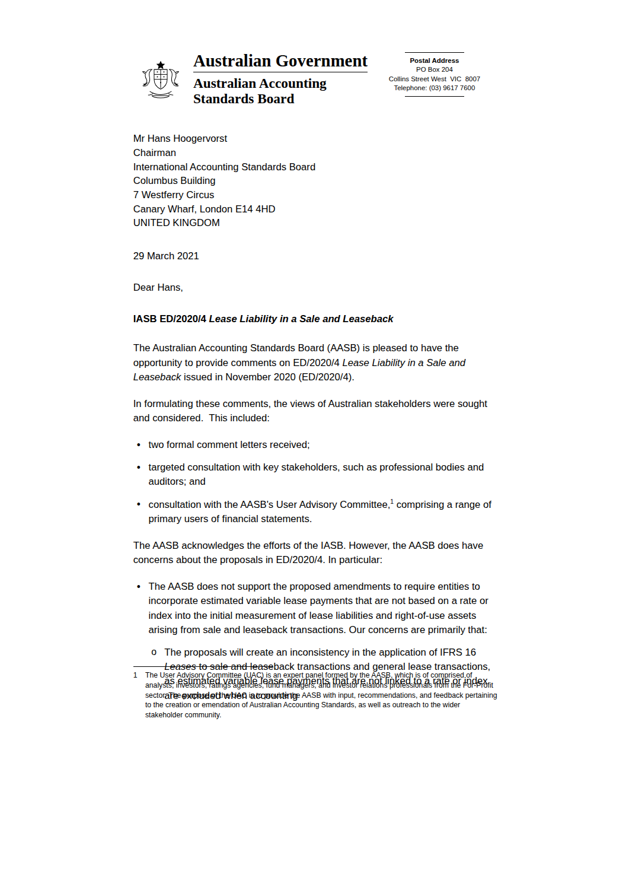Australian Government
Australian Accounting
Standards Board
Postal Address
PO Box 204
Collins Street West VIC 8007
Telephone: (03) 9617 7600
Mr Hans Hoogervorst
Chairman
International Accounting Standards Board
Columbus Building
7 Westferry Circus
Canary Wharf, London E14 4HD
UNITED KINGDOM
29 March 2021
Dear Hans,
IASB ED/2020/4 Lease Liability in a Sale and Leaseback
The Australian Accounting Standards Board (AASB) is pleased to have the opportunity to provide comments on ED/2020/4 Lease Liability in a Sale and Leaseback issued in November 2020 (ED/2020/4).
In formulating these comments, the views of Australian stakeholders were sought and considered. This included:
two formal comment letters received;
targeted consultation with key stakeholders, such as professional bodies and auditors; and
consultation with the AASB's User Advisory Committee,1 comprising a range of primary users of financial statements.
The AASB acknowledges the efforts of the IASB. However, the AASB does have concerns about the proposals in ED/2020/4. In particular:
The AASB does not support the proposed amendments to require entities to incorporate estimated variable lease payments that are not based on a rate or index into the initial measurement of lease liabilities and right-of-use assets arising from sale and leaseback transactions. Our concerns are primarily that:
The proposals will create an inconsistency in the application of IFRS 16 Leases to sale and leaseback transactions and general lease transactions, as estimated variable lease payments that are not linked to a rate or index are excluded when accounting
1
The User Advisory Committee (UAC) is an expert panel formed by the AASB, which is of comprised of analysts, investors, ratings agencies, fund managers, and investor relations professionals from the For-Profit sector. The purpose of the UAC is to provide the AASB with input, recommendations, and feedback pertaining to the creation or emendation of Australian Accounting Standards, as well as outreach to the wider stakeholder community.